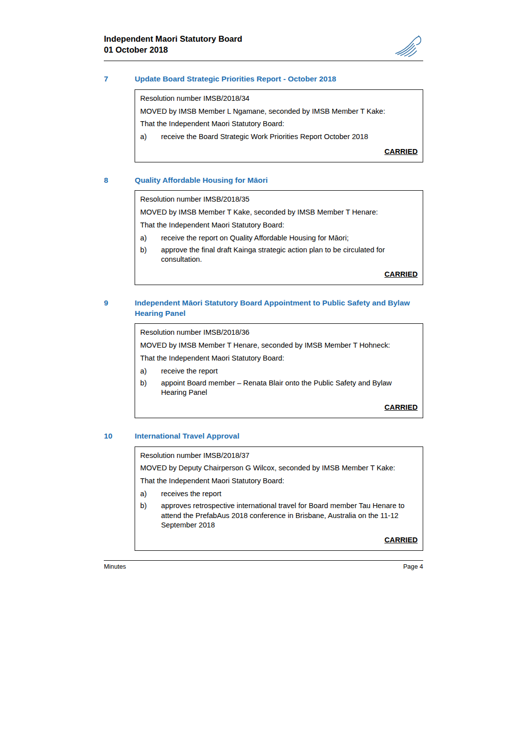Independent Maori Statutory Board
01 October 2018
7
Update Board Strategic Priorities Report - October 2018
Resolution number IMSB/2018/34
MOVED by IMSB Member L Ngamane, seconded by IMSB Member T Kake:
That the Independent Maori Statutory Board:
a)
receive the Board Strategic Work Priorities Report October 2018
CARRIED
8
Quality Affordable Housing for Māori
Resolution number IMSB/2018/35
MOVED by IMSB Member T Kake, seconded by IMSB Member T Henare:
That the Independent Maori Statutory Board:
a)
receive the report on Quality Affordable Housing for Māori;
b)
approve the final draft Kainga strategic action plan to be circulated for consultation.
CARRIED
9
Independent Māori Statutory Board Appointment to Public Safety and Bylaw Hearing Panel
Resolution number IMSB/2018/36
MOVED by IMSB Member T Henare, seconded by IMSB Member T Hohneck:
That the Independent Maori Statutory Board:
a)
receive the report
b)
appoint Board member – Renata Blair onto the Public Safety and Bylaw Hearing Panel
CARRIED
10
International Travel Approval
Resolution number IMSB/2018/37
MOVED by Deputy Chairperson G Wilcox, seconded by IMSB Member T Kake:
That the Independent Maori Statutory Board:
a)
receives the report
b)
approves retrospective international travel for Board member Tau Henare to attend the PrefabAus 2018 conference in Brisbane, Australia on the 11-12 September 2018
CARRIED
Minutes
Page 4